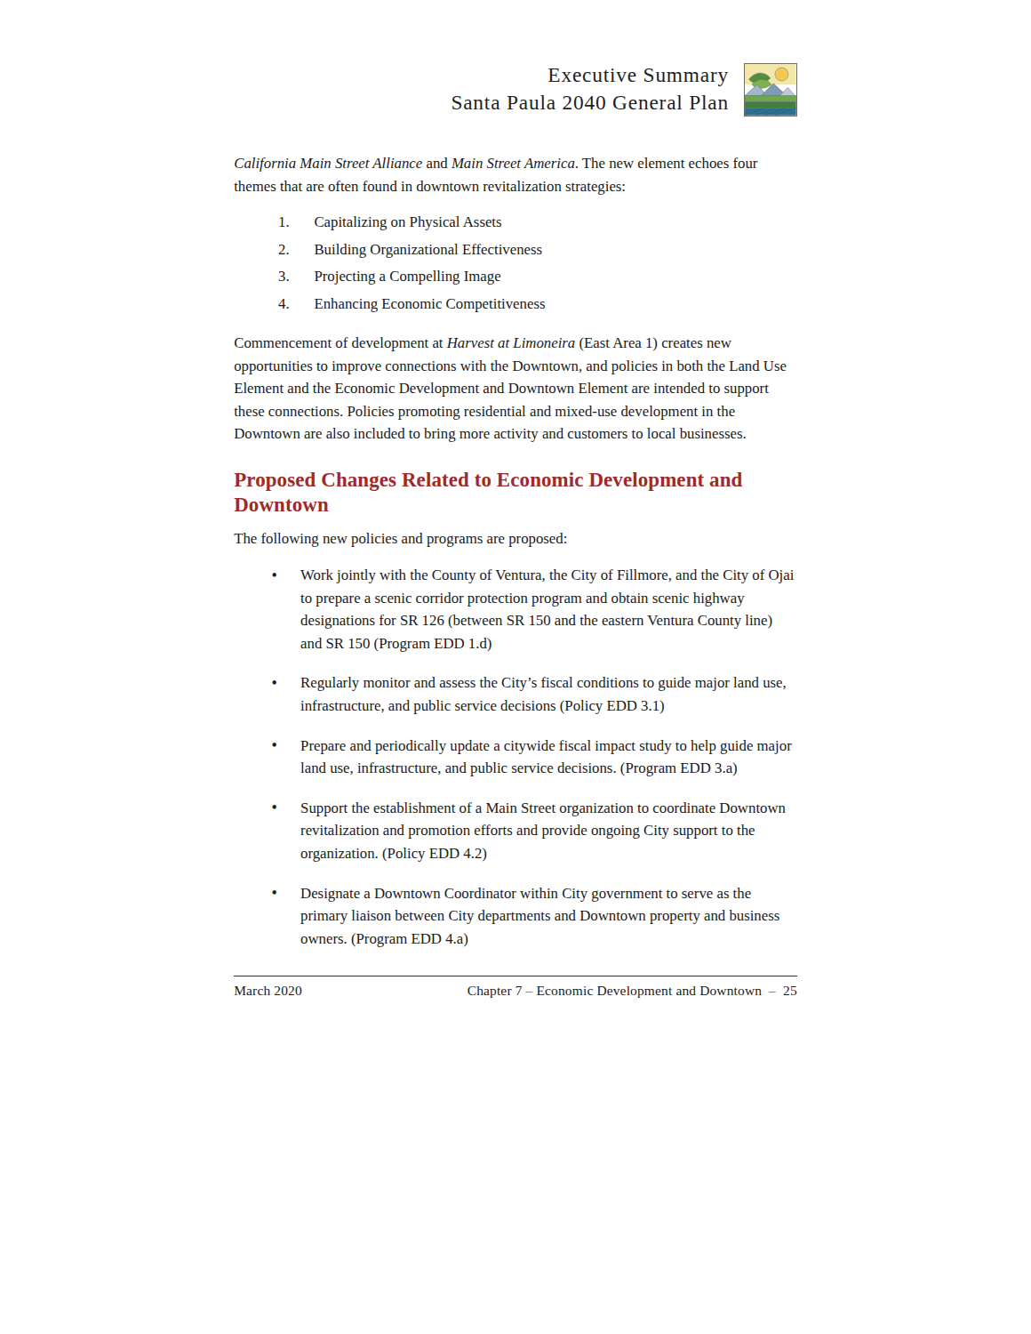Executive Summary
Santa Paula 2040 General Plan
California Main Street Alliance and Main Street America. The new element echoes four themes that are often found in downtown revitalization strategies:
Capitalizing on Physical Assets
Building Organizational Effectiveness
Projecting a Compelling Image
Enhancing Economic Competitiveness
Commencement of development at Harvest at Limoneira (East Area 1) creates new opportunities to improve connections with the Downtown, and policies in both the Land Use Element and the Economic Development and Downtown Element are intended to support these connections. Policies promoting residential and mixed-use development in the Downtown are also included to bring more activity and customers to local businesses.
Proposed Changes Related to Economic Development and Downtown
The following new policies and programs are proposed:
Work jointly with the County of Ventura, the City of Fillmore, and the City of Ojai to prepare a scenic corridor protection program and obtain scenic highway designations for SR 126 (between SR 150 and the eastern Ventura County line) and SR 150 (Program EDD 1.d)
Regularly monitor and assess the City’s fiscal conditions to guide major land use, infrastructure, and public service decisions (Policy EDD 3.1)
Prepare and periodically update a citywide fiscal impact study to help guide major land use, infrastructure, and public service decisions. (Program EDD 3.a)
Support the establishment of a Main Street organization to coordinate Downtown revitalization and promotion efforts and provide ongoing City support to the organization. (Policy EDD 4.2)
Designate a Downtown Coordinator within City government to serve as the primary liaison between City departments and Downtown property and business owners. (Program EDD 4.a)
March 2020
Chapter 7 – Economic Development and Downtown – 25